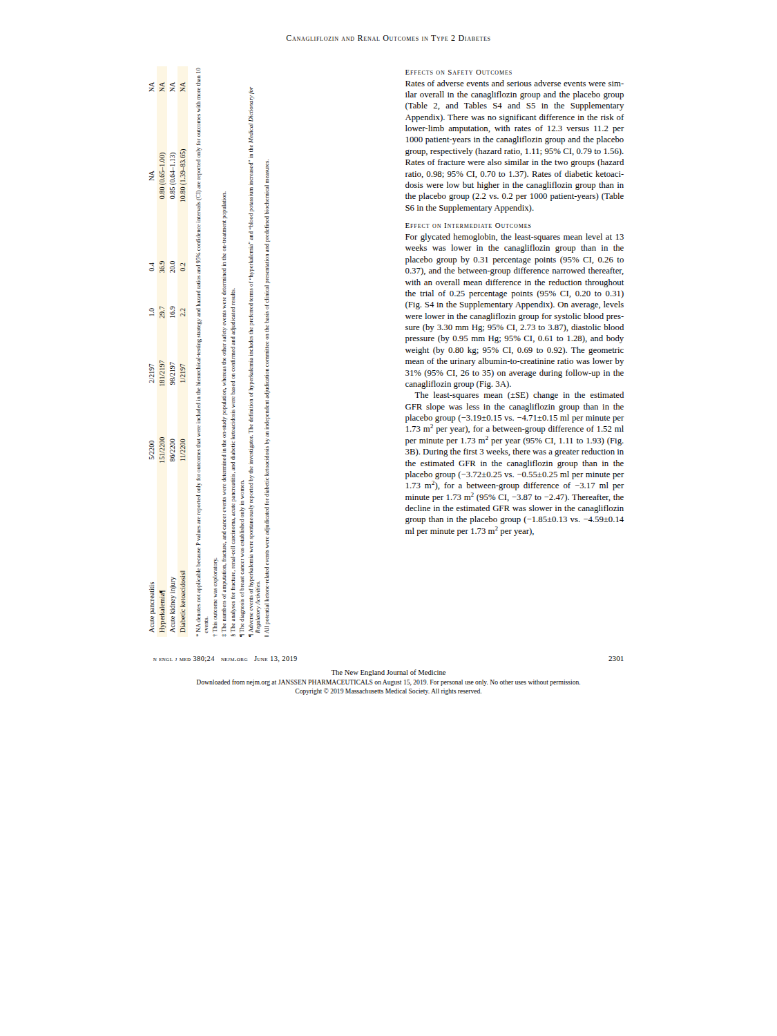Canagliflozin and Renal Outcomes in Type 2 Diabetes
| Acute pancreatitis | 5/2200 | 2/2197 | 1.0 | 0.4 | NA | NA |
| Hyperkalemia¶ | 151/2200 | 181/2197 | 29.7 | 36.9 | 0.80 (0.65–1.00) | NA |
| Acute kidney injury | 86/2200 | 98/2197 | 16.9 | 20.0 | 0.85 (0.64–1.13) | NA |
| Diabetic ketoacidosis‖ | 11/2200 | 1/2197 | 2.2 | 0.2 | 10.80 (1.39–83.65) | NA |
* NA denotes not applicable because P values are reported only for outcomes that were included in the hierarchical-testing strategy and hazard ratios and 95% confidence intervals (CI) are reported only for outcomes with more than 10 events.
† This outcome was exploratory.
‡ The numbers of amputation, fracture, and cancer events were determined in the on-study population, whereas the other safety events were determined in the on-treatment population.
§ The analyses for fracture, renal-cell carcinoma, acute pancreatitis, and diabetic ketoacidosis were based on confirmed and adjudicated results.
¶ The diagnosis of breast cancer was established only in women.
¶ Adverse events of hyperkalemia were spontaneously reported by the investigator. The definition of hyperkalemia includes the preferred terms of “hyperkalemia” and “blood potassium increased” in the Medical Dictionary for Regulatory Activities.
‖ All potential ketone-related events were adjudicated for diabetic ketoacidosis by an independent adjudication committee on the basis of clinical presentation and predefined biochemical measures.
Effects on Safety Outcomes
Rates of adverse events and serious adverse events were similar overall in the canagliflozin group and the placebo group (Table 2, and Tables S4 and S5 in the Supplementary Appendix). There was no significant difference in the risk of lower-limb amputation, with rates of 12.3 versus 11.2 per 1000 patient-years in the canagliflozin group and the placebo group, respectively (hazard ratio, 1.11; 95% CI, 0.79 to 1.56). Rates of fracture were also similar in the two groups (hazard ratio, 0.98; 95% CI, 0.70 to 1.37). Rates of diabetic ketoacidosis were low but higher in the canagliflozin group than in the placebo group (2.2 vs. 0.2 per 1000 patient-years) (Table S6 in the Supplementary Appendix).
Effect on Intermediate Outcomes
For glycated hemoglobin, the least-squares mean level at 13 weeks was lower in the canagliflozin group than in the placebo group by 0.31 percentage points (95% CI, 0.26 to 0.37), and the between-group difference narrowed thereafter, with an overall mean difference in the reduction throughout the trial of 0.25 percentage points (95% CI, 0.20 to 0.31) (Fig. S4 in the Supplementary Appendix). On average, levels were lower in the canagliflozin group for systolic blood pressure (by 3.30 mm Hg; 95% CI, 2.73 to 3.87), diastolic blood pressure (by 0.95 mm Hg; 95% CI, 0.61 to 1.28), and body weight (by 0.80 kg; 95% CI, 0.69 to 0.92). The geometric mean of the urinary albumin-to-creatinine ratio was lower by 31% (95% CI, 26 to 35) on average during follow-up in the canagliflozin group (Fig. 3A).
The least-squares mean (±SE) change in the estimated GFR slope was less in the canagliflozin group than in the placebo group (−3.19±0.15 vs. −4.71±0.15 ml per minute per 1.73 m2 per year), for a between-group difference of 1.52 ml per minute per 1.73 m2 per year (95% CI, 1.11 to 1.93) (Fig. 3B). During the first 3 weeks, there was a greater reduction in the estimated GFR in the canagliflozin group than in the placebo group (−3.72±0.25 vs. −0.55±0.25 ml per minute per 1.73 m2), for a between-group difference of −3.17 ml per minute per 1.73 m2 (95% CI, −3.87 to −2.47). Thereafter, the decline in the estimated GFR was slower in the canagliflozin group than in the placebo group (−1.85±0.13 vs. −4.59±0.14 ml per minute per 1.73 m2 per year),
n engl j med 380;24 nejm.org June 13, 2019 2301
The New England Journal of Medicine
Downloaded from nejm.org at JANSSEN PHARMACEUTICALS on August 15, 2019. For personal use only. No other uses without permission.
Copyright © 2019 Massachusetts Medical Society. All rights reserved.